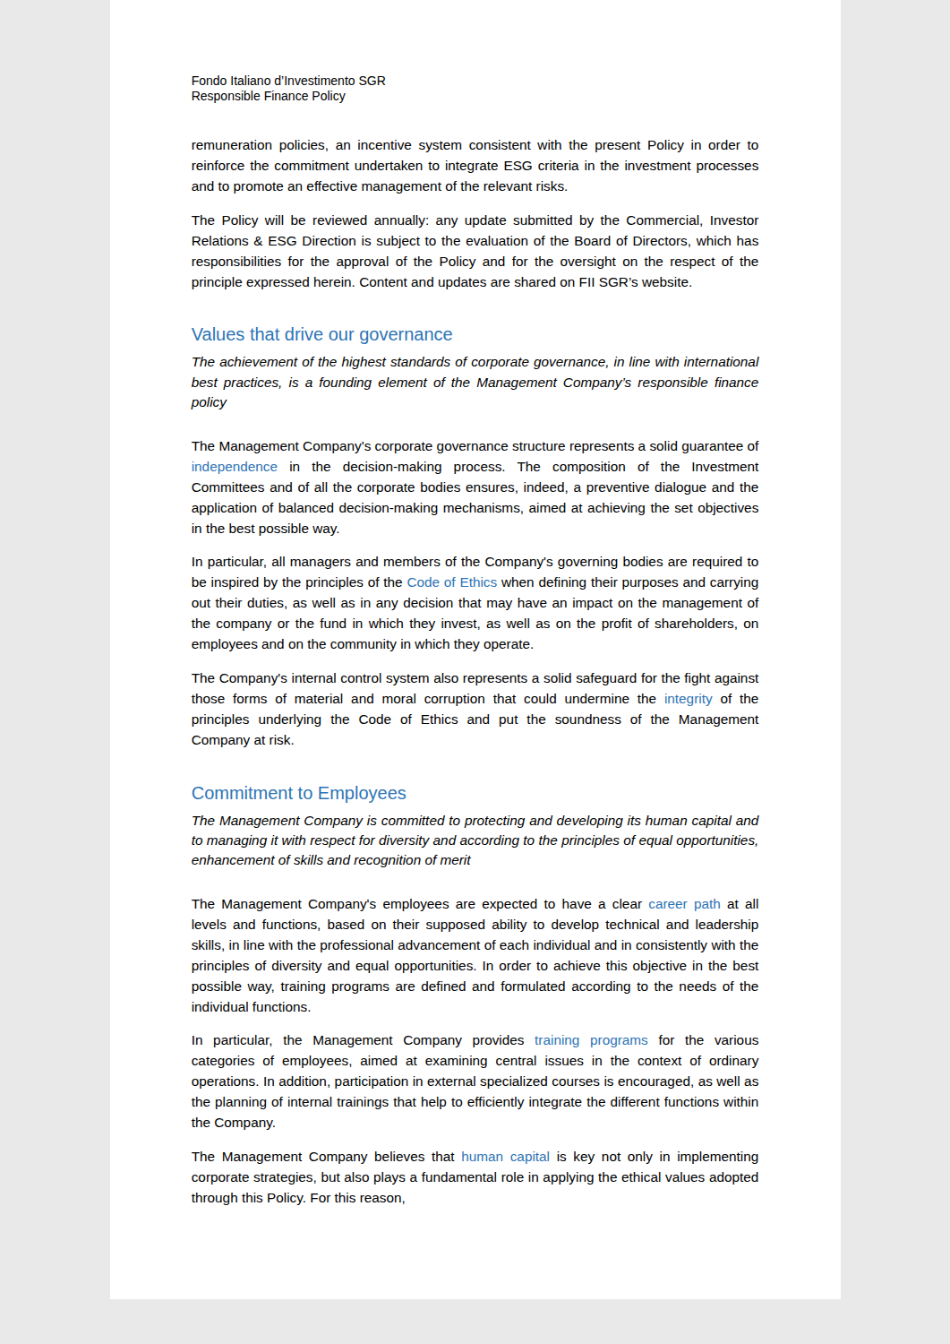Fondo Italiano d’Investimento SGR Responsible Finance Policy
remuneration policies, an incentive system consistent with the present Policy in order to reinforce the commitment undertaken to integrate ESG criteria in the investment processes and to promote an effective management of the relevant risks.
The Policy will be reviewed annually: any update submitted by the Commercial, Investor Relations & ESG Direction is subject to the evaluation of the Board of Directors, which has responsibilities for the approval of the Policy and for the oversight on the respect of the principle expressed herein. Content and updates are shared on FII SGR’s website.
Values that drive our governance
The achievement of the highest standards of corporate governance, in line with international best practices, is a founding element of the Management Company’s responsible finance policy
The Management Company's corporate governance structure represents a solid guarantee of independence in the decision-making process. The composition of the Investment Committees and of all the corporate bodies ensures, indeed, a preventive dialogue and the application of balanced decision-making mechanisms, aimed at achieving the set objectives in the best possible way.
In particular, all managers and members of the Company's governing bodies are required to be inspired by the principles of the Code of Ethics when defining their purposes and carrying out their duties, as well as in any decision that may have an impact on the management of the company or the fund in which they invest, as well as on the profit of shareholders, on employees and on the community in which they operate.
The Company's internal control system also represents a solid safeguard for the fight against those forms of material and moral corruption that could undermine the integrity of the principles underlying the Code of Ethics and put the soundness of the Management Company at risk.
Commitment to Employees
The Management Company is committed to protecting and developing its human capital and to managing it with respect for diversity and according to the principles of equal opportunities, enhancement of skills and recognition of merit
The Management Company's employees are expected to have a clear career path at all levels and functions, based on their supposed ability to develop technical and leadership skills, in line with the professional advancement of each individual and in consistently with the principles of diversity and equal opportunities. In order to achieve this objective in the best possible way, training programs are defined and formulated according to the needs of the individual functions.
In particular, the Management Company provides training programs for the various categories of employees, aimed at examining central issues in the context of ordinary operations. In addition, participation in external specialized courses is encouraged, as well as the planning of internal trainings that help to efficiently integrate the different functions within the Company.
The Management Company believes that human capital is key not only in implementing corporate strategies, but also plays a fundamental role in applying the ethical values adopted through this Policy. For this reason,